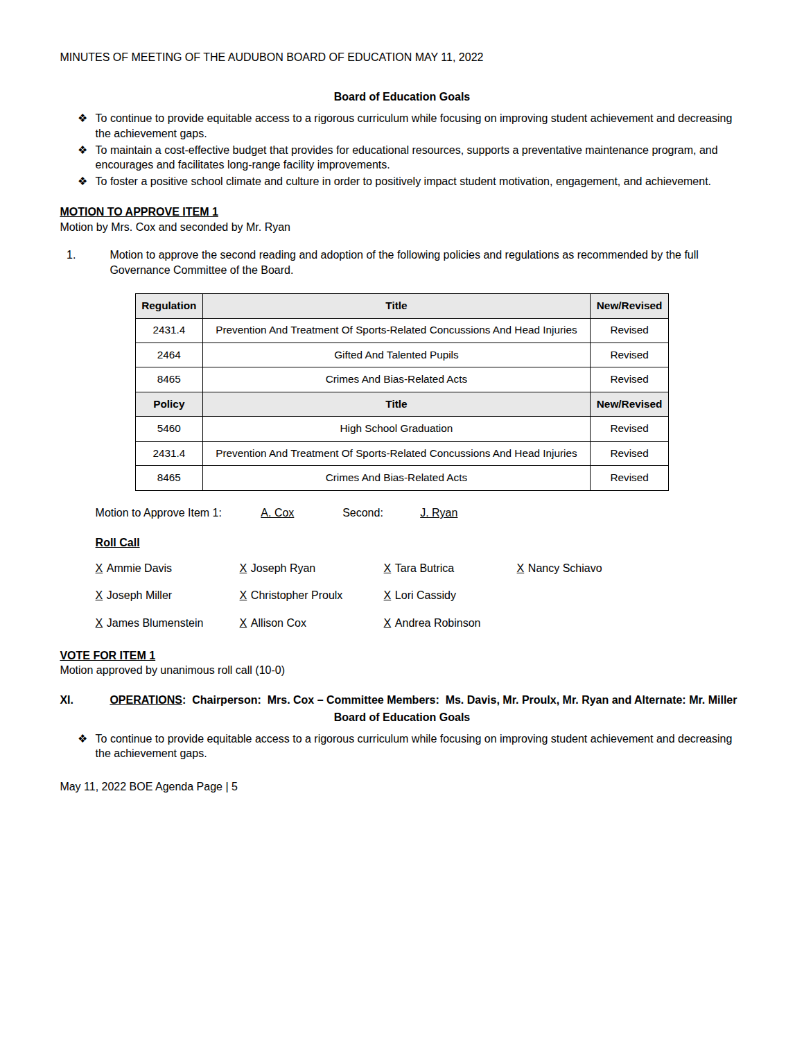MINUTES OF MEETING OF THE AUDUBON BOARD OF EDUCATION MAY 11, 2022
Board of Education Goals
To continue to provide equitable access to a rigorous curriculum while focusing on improving student achievement and decreasing the achievement gaps.
To maintain a cost-effective budget that provides for educational resources, supports a preventative maintenance program, and encourages and facilitates long-range facility improvements.
To foster a positive school climate and culture in order to positively impact student motivation, engagement, and achievement.
MOTION TO APPROVE ITEM 1
Motion by Mrs. Cox and seconded by Mr. Ryan
1.
Motion to approve the second reading and adoption of the following policies and regulations as recommended by the full Governance Committee of the Board.
| Regulation | Title | New/Revised |
| --- | --- | --- |
| 2431.4 | Prevention And Treatment Of Sports-Related Concussions And Head Injuries | Revised |
| 2464 | Gifted And Talented Pupils | Revised |
| 8465 | Crimes And Bias-Related Acts | Revised |
| Policy | Title | New/Revised |
| 5460 | High School Graduation | Revised |
| 2431.4 | Prevention And Treatment Of Sports-Related Concussions And Head Injuries | Revised |
| 8465 | Crimes And Bias-Related Acts | Revised |
Motion to Approve Item 1: A. Cox Second: J. Ryan
Roll Call
XAmmie Davis XJoseph Ryan XTara Butrica XNancy Schiavo
XJoseph Miller XChristopher Proulx XLori Cassidy
XJames Blumenstein XAllison Cox XAndrea Robinson
VOTE FOR ITEM 1
Motion approved by unanimous roll call (10-0)
XI.
OPERATIONS: Chairperson: Mrs. Cox – Committee Members: Ms. Davis, Mr. Proulx, Mr. Ryan and Alternate: Mr. Miller
Board of Education Goals
To continue to provide equitable access to a rigorous curriculum while focusing on improving student achievement and decreasing the achievement gaps.
May 11, 2022 BOE Agenda Page | 5